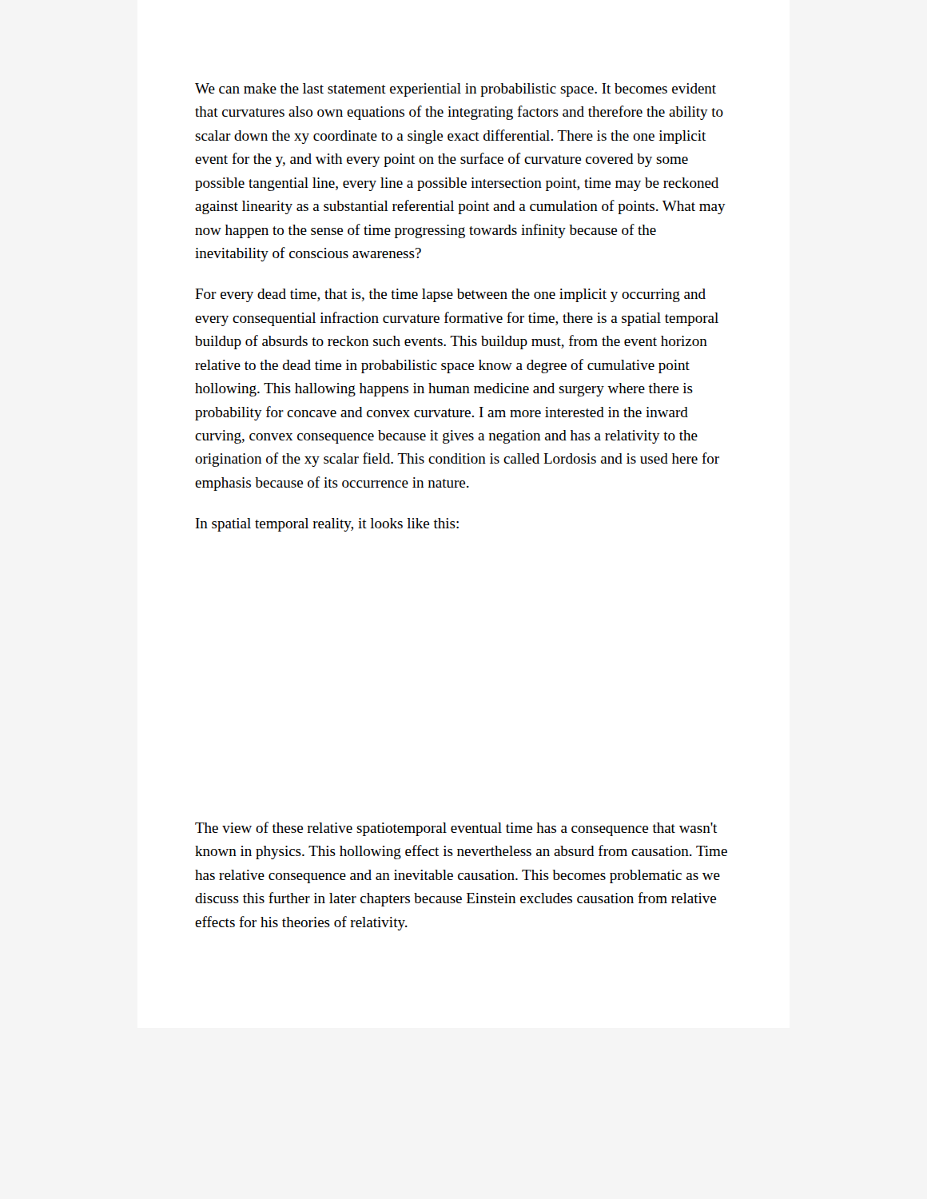We can make the last statement experiential in probabilistic space. It becomes evident that curvatures also own equations of the integrating factors and therefore the ability to scalar down the xy coordinate to a single exact differential. There is the one implicit event for the y, and with every point on the surface of curvature covered by some possible tangential line, every line a possible intersection point, time may be reckoned against linearity as a substantial referential point and a cumulation of points. What may now happen to the sense of time progressing towards infinity because of the inevitability of conscious awareness?
For every dead time, that is, the time lapse between the one implicit y occurring and every consequential infraction curvature formative for time, there is a spatial temporal buildup of absurds to reckon such events. This buildup must, from the event horizon relative to the dead time in probabilistic space know a degree of cumulative point hollowing. This hallowing happens in human medicine and surgery where there is probability for concave and convex curvature. I am more interested in the inward curving, convex consequence because it gives a negation and has a relativity to the origination of the xy scalar field. This condition is called Lordosis and is used here for emphasis because of its occurrence in nature.
In spatial temporal reality, it looks like this:
The view of these relative spatiotemporal eventual time has a consequence that wasn't known in physics. This hollowing effect is nevertheless an absurd from causation. Time has relative consequence and an inevitable causation. This becomes problematic as we discuss this further in later chapters because Einstein excludes causation from relative effects for his theories of relativity.